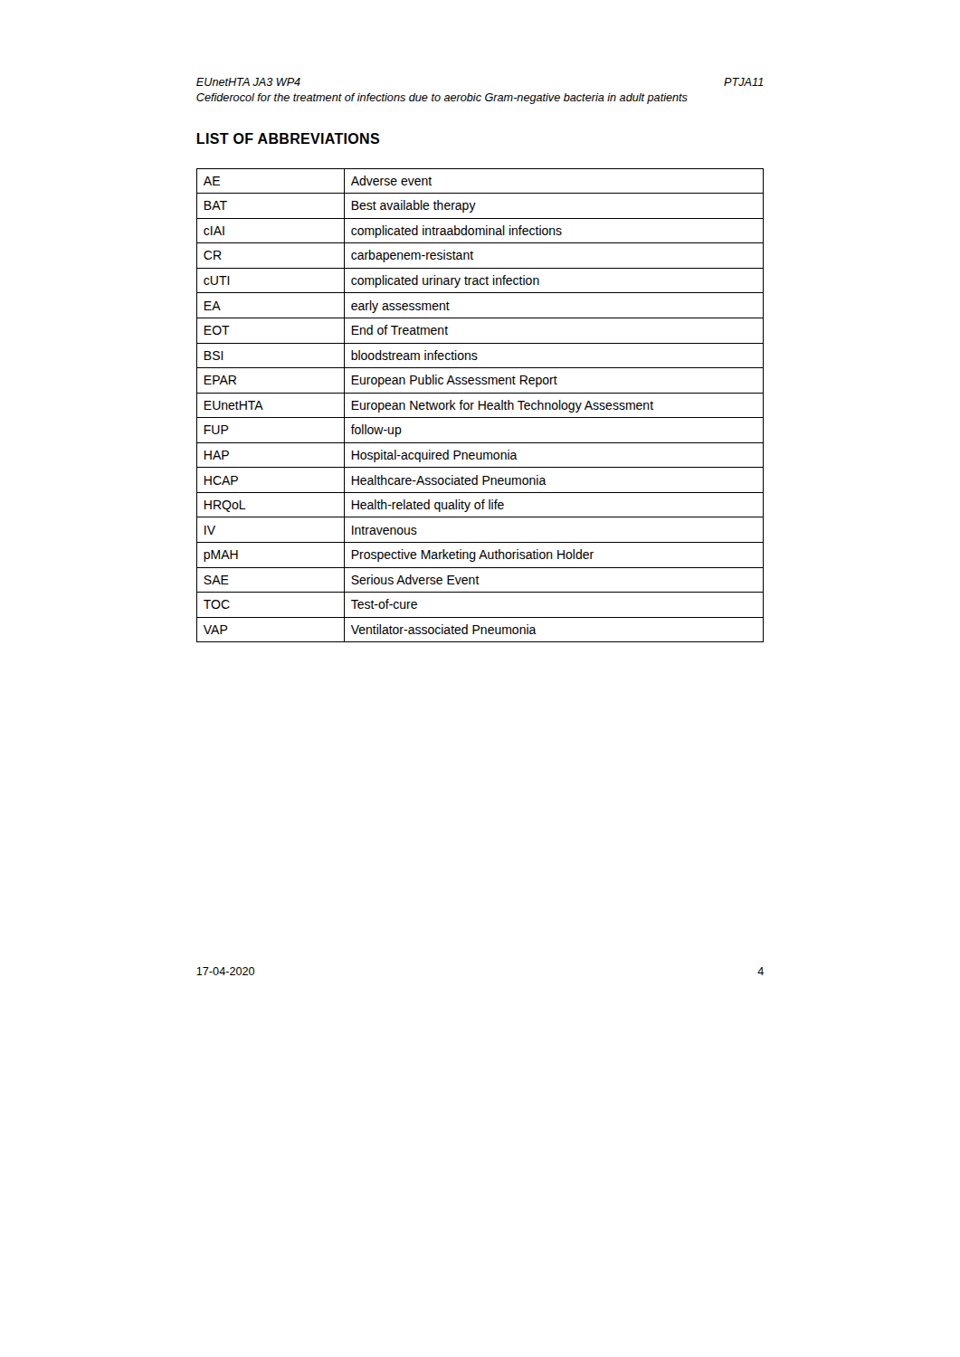EUnetHTA JA3 WP4 PTJA11
Cefiderocol for the treatment of infections due to aerobic Gram-negative bacteria in adult patients
LIST OF ABBREVIATIONS
| AE | Adverse event |
| BAT | Best available therapy |
| cIAI | complicated intraabdominal infections |
| CR | carbapenem-resistant |
| cUTI | complicated urinary tract infection |
| EA | early assessment |
| EOT | End of Treatment |
| BSI | bloodstream infections |
| EPAR | European Public Assessment Report |
| EUnetHTA | European Network for Health Technology Assessment |
| FUP | follow-up |
| HAP | Hospital-acquired Pneumonia |
| HCAP | Healthcare-Associated Pneumonia |
| HRQoL | Health-related quality of life |
| IV | Intravenous |
| pMAH | Prospective Marketing Authorisation Holder |
| SAE | Serious Adverse Event |
| TOC | Test-of-cure |
| VAP | Ventilator-associated Pneumonia |
17-04-2020 4